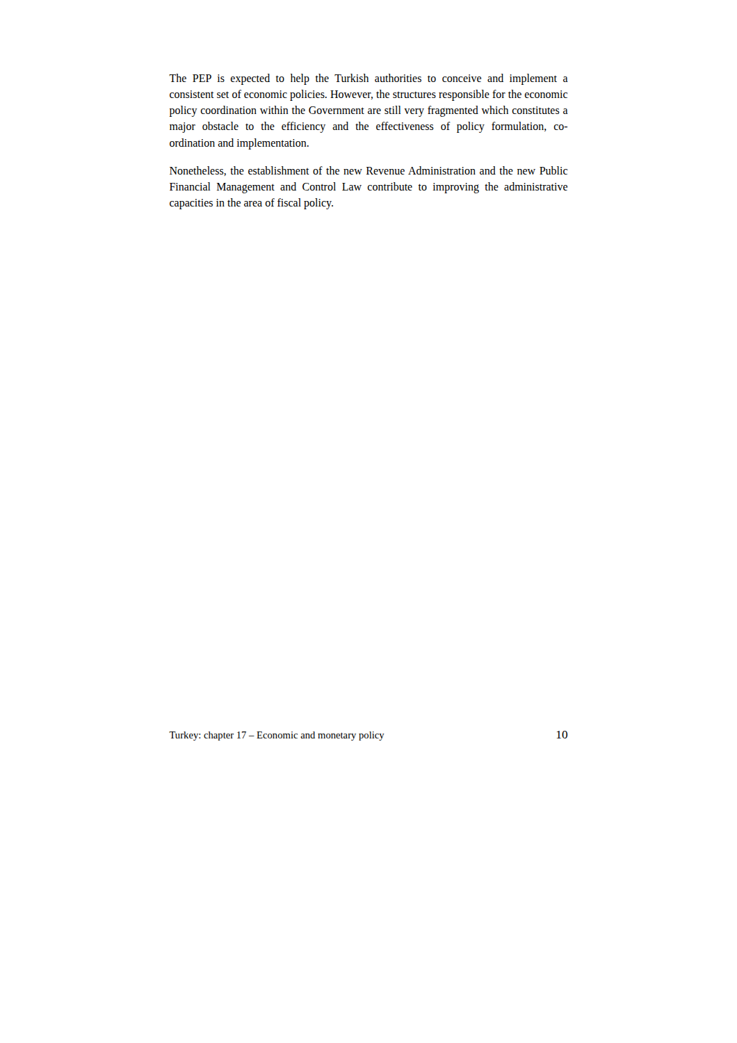The PEP is expected to help the Turkish authorities to conceive and implement a consistent set of economic policies. However, the structures responsible for the economic policy coordination within the Government are still very fragmented which constitutes a major obstacle to the efficiency and the effectiveness of policy formulation, co-ordination and implementation.
Nonetheless, the establishment of the new Revenue Administration and the new Public Financial Management and Control Law contribute to improving the administrative capacities in the area of fiscal policy.
Turkey: chapter 17 – Economic and monetary policy
10